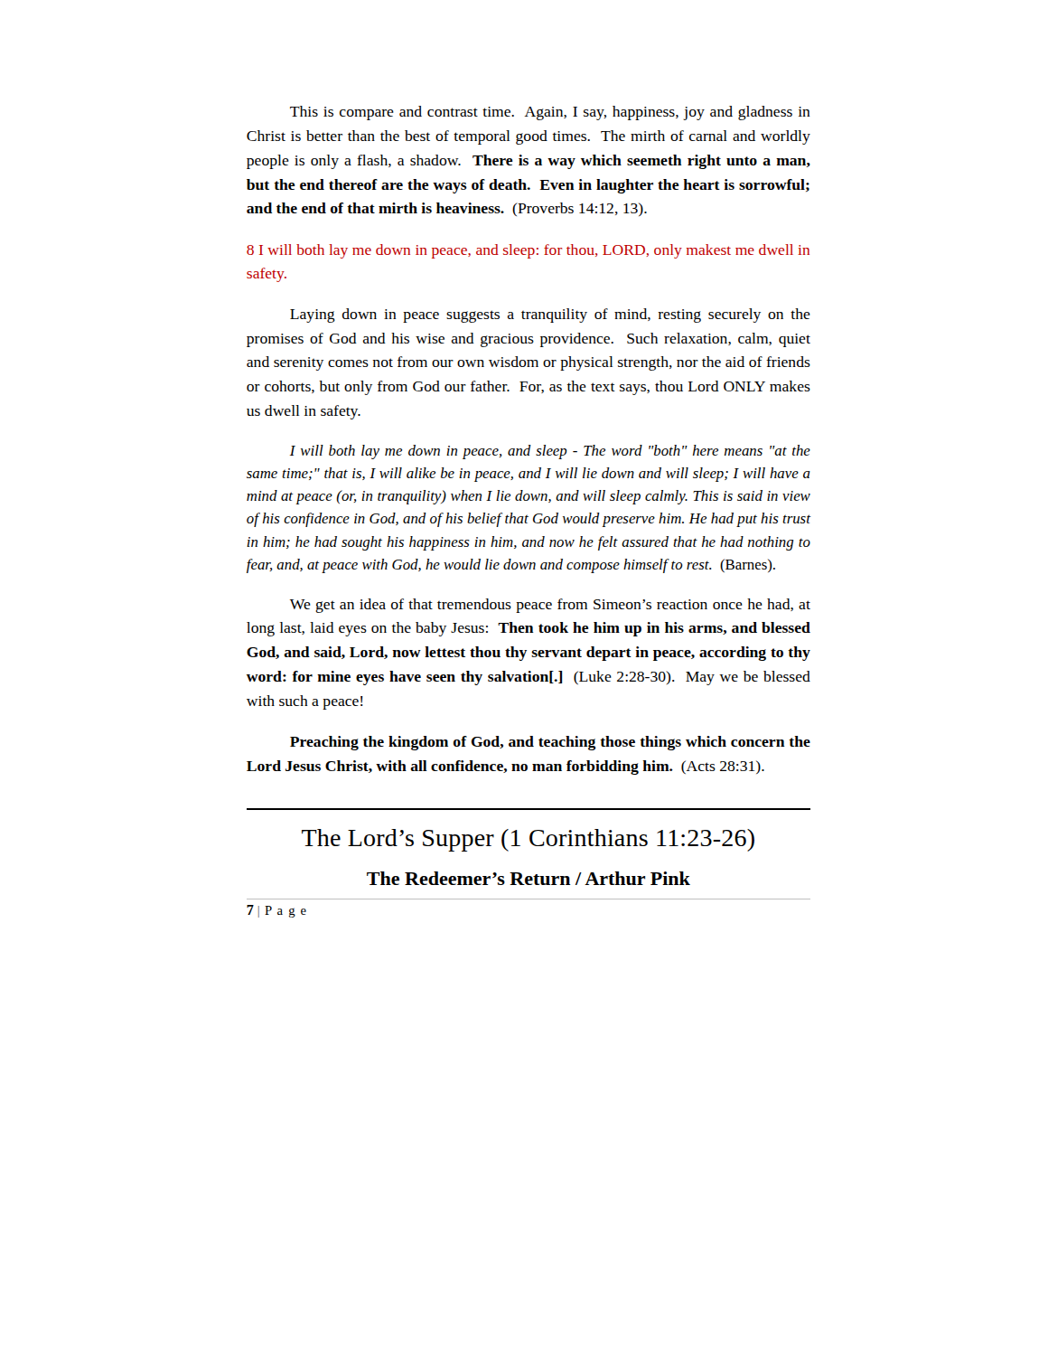This is compare and contrast time. Again, I say, happiness, joy and gladness in Christ is better than the best of temporal good times. The mirth of carnal and worldly people is only a flash, a shadow. There is a way which seemeth right unto a man, but the end thereof are the ways of death. Even in laughter the heart is sorrowful; and the end of that mirth is heaviness. (Proverbs 14:12, 13).
8 I will both lay me down in peace, and sleep: for thou, LORD, only makest me dwell in safety.
Laying down in peace suggests a tranquility of mind, resting securely on the promises of God and his wise and gracious providence. Such relaxation, calm, quiet and serenity comes not from our own wisdom or physical strength, nor the aid of friends or cohorts, but only from God our father. For, as the text says, thou Lord ONLY makes us dwell in safety.
I will both lay me down in peace, and sleep - The word "both" here means "at the same time;" that is, I will alike be in peace, and I will lie down and will sleep; I will have a mind at peace (or, in tranquility) when I lie down, and will sleep calmly. This is said in view of his confidence in God, and of his belief that God would preserve him. He had put his trust in him; he had sought his happiness in him, and now he felt assured that he had nothing to fear, and, at peace with God, he would lie down and compose himself to rest. (Barnes).
We get an idea of that tremendous peace from Simeon’s reaction once he had, at long last, laid eyes on the baby Jesus: Then took he him up in his arms, and blessed God, and said, Lord, now lettest thou thy servant depart in peace, according to thy word: for mine eyes have seen thy salvation[.] (Luke 2:28-30). May we be blessed with such a peace!
Preaching the kingdom of God, and teaching those things which concern the Lord Jesus Christ, with all confidence, no man forbidding him. (Acts 28:31).
The Lord’s Supper (1 Corinthians 11:23-26)
The Redeemer’s Return / Arthur Pink
7|P a g e